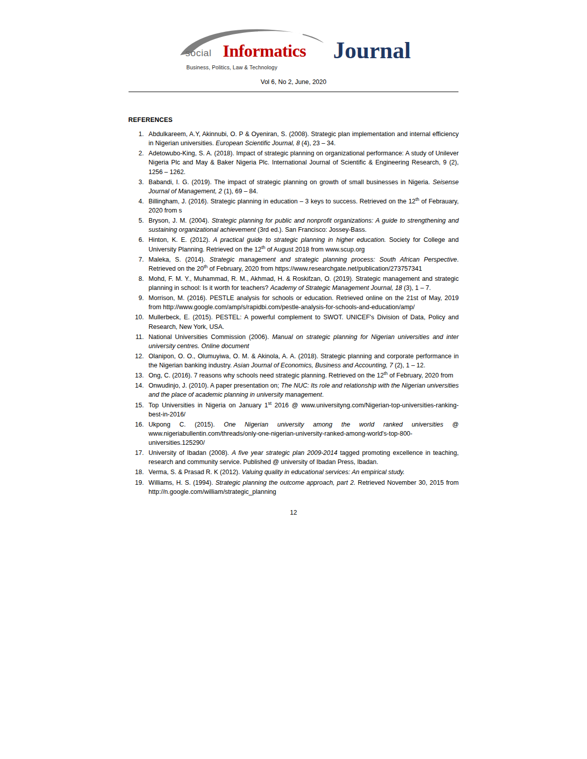social
Informatics
Business, Politics, Law & Technology
Journal
Vol 6, No 2, June, 2020
REFERENCES
Abdulkareem, A.Y, Akinnubi, O. P & Oyeniran, S. (2008). Strategic plan implementation and internal efficiency in Nigerian universities. European Scientific Journal, 8 (4), 23 – 34.
Adetowubo-King, S. A. (2018). Impact of strategic planning on organizational performance: A study of Unilever Nigeria Plc and May & Baker Nigeria Plc. International Journal of Scientific & Engineering Research, 9 (2), 1256 – 1262.
Babandi, I. G. (2019). The impact of strategic planning on growth of small businesses in Nigeria. Seisense Journal of Management, 2 (1), 69 – 84.
Billingham, J. (2016). Strategic planning in education – 3 keys to success. Retrieved on the 12th of Febrauary, 2020 from s
Bryson, J. M. (2004). Strategic planning for public and nonprofit organizations: A guide to strengthening and sustaining organizational achievement (3rd ed.). San Francisco: Jossey-Bass.
Hinton, K. E. (2012). A practical guide to strategic planning in higher education. Society for College and University Planning. Retrieved on the 12th of August 2018 from www.scup.org
Maleka, S. (2014). Strategic management and strategic planning process: South African Perspective. Retrieved on the 20th of February, 2020 from https://www.researchgate.net/publication/273757341
Mohd, F. M. Y., Muhammad, R. M., Akhmad, H. & Roskifzan, O. (2019). Strategic management and strategic planning in school: Is it worth for teachers? Academy of Strategic Management Journal, 18 (3), 1 – 7.
Morrison, M. (2016). PESTLE analysis for schools or education. Retrieved online on the 21st of May, 2019 from http://www.google.com/amp/s/rapidbi.com/pestle-analysis-for-schools-and-education/amp/
Mullerbeck, E. (2015). PESTEL: A powerful complement to SWOT. UNICEF's Division of Data, Policy and Research, New York, USA.
National Universities Commission (2006). Manual on strategic planning for Nigerian universities and inter university centres. Online document
Olanipon, O. O., Olumuyiwa, O. M. & Akinola, A. A. (2018). Strategic planning and corporate performance in the Nigerian banking industry. Asian Journal of Economics, Business and Accounting, 7 (2), 1 – 12.
Ong, C. (2016). 7 reasons why schools need strategic planning. Retrieved on the 12th of February, 2020 from
Onwudinjo, J. (2010). A paper presentation on; The NUC: Its role and relationship with the Nigerian universities and the place of academic planning in university management.
Top Universities in Nigeria on January 1st 2016 @ www.universityng.com/Nigerian-top-universities-ranking-best-in-2016/
Ukpong C. (2015). One Nigerian university among the world ranked universities @ www.nigeriabullentin.com/threads/only-one-nigerian-university-ranked-among-world's-top-800-universities.125290/
University of Ibadan (2008). A five year strategic plan 2009-2014 tagged promoting excellence in teaching, research and community service. Published @ university of Ibadan Press, Ibadan.
Verma, S. & Prasad R. K (2012). Valuing quality in educational services: An empirical study.
Williams, H. S. (1994). Strategic planning the outcome approach, part 2. Retrieved November 30, 2015 from http://n.google.com/william/strategic_planning
12